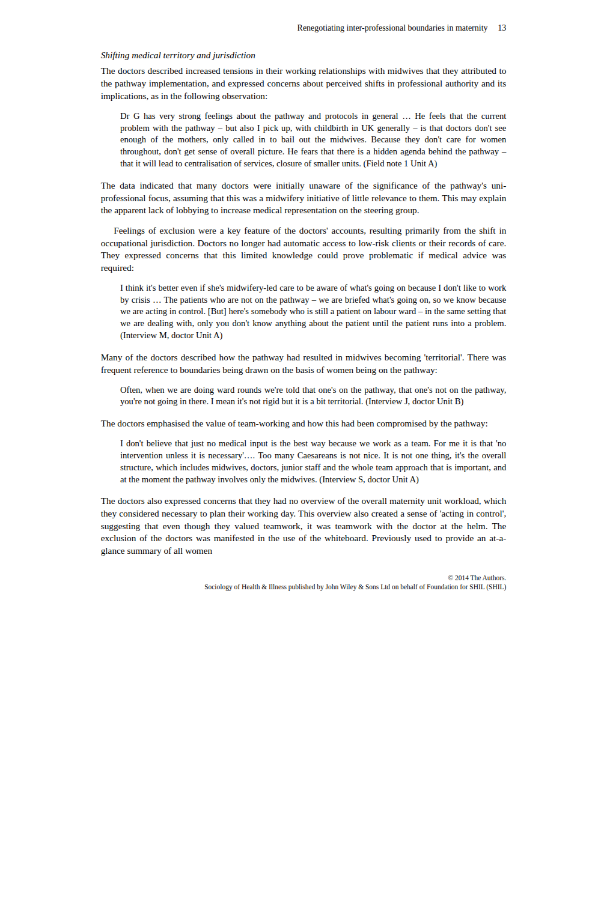Renegotiating inter-professional boundaries in maternity 13
Shifting medical territory and jurisdiction
The doctors described increased tensions in their working relationships with midwives that they attributed to the pathway implementation, and expressed concerns about perceived shifts in professional authority and its implications, as in the following observation:
Dr G has very strong feelings about the pathway and protocols in general … He feels that the current problem with the pathway – but also I pick up, with childbirth in UK generally – is that doctors don't see enough of the mothers, only called in to bail out the midwives. Because they don't care for women throughout, don't get sense of overall picture. He fears that there is a hidden agenda behind the pathway – that it will lead to centralisation of services, closure of smaller units. (Field note 1 Unit A)
The data indicated that many doctors were initially unaware of the significance of the pathway's uni-professional focus, assuming that this was a midwifery initiative of little relevance to them. This may explain the apparent lack of lobbying to increase medical representation on the steering group.
Feelings of exclusion were a key feature of the doctors' accounts, resulting primarily from the shift in occupational jurisdiction. Doctors no longer had automatic access to low-risk clients or their records of care. They expressed concerns that this limited knowledge could prove problematic if medical advice was required:
I think it's better even if she's midwifery-led care to be aware of what's going on because I don't like to work by crisis … The patients who are not on the pathway – we are briefed what's going on, so we know because we are acting in control. [But] here's somebody who is still a patient on labour ward – in the same setting that we are dealing with, only you don't know anything about the patient until the patient runs into a problem. (Interview M, doctor Unit A)
Many of the doctors described how the pathway had resulted in midwives becoming 'territorial'. There was frequent reference to boundaries being drawn on the basis of women being on the pathway:
Often, when we are doing ward rounds we're told that one's on the pathway, that one's not on the pathway, you're not going in there. I mean it's not rigid but it is a bit territorial. (Interview J, doctor Unit B)
The doctors emphasised the value of team-working and how this had been compromised by the pathway:
I don't believe that just no medical input is the best way because we work as a team. For me it is that 'no intervention unless it is necessary'…. Too many Caesareans is not nice. It is not one thing, it's the overall structure, which includes midwives, doctors, junior staff and the whole team approach that is important, and at the moment the pathway involves only the midwives. (Interview S, doctor Unit A)
The doctors also expressed concerns that they had no overview of the overall maternity unit workload, which they considered necessary to plan their working day. This overview also created a sense of 'acting in control', suggesting that even though they valued teamwork, it was teamwork with the doctor at the helm. The exclusion of the doctors was manifested in the use of the whiteboard. Previously used to provide an at-a-glance summary of all women
© 2014 The Authors. Sociology of Health & Illness published by John Wiley & Sons Ltd on behalf of Foundation for SHIL (SHIL)